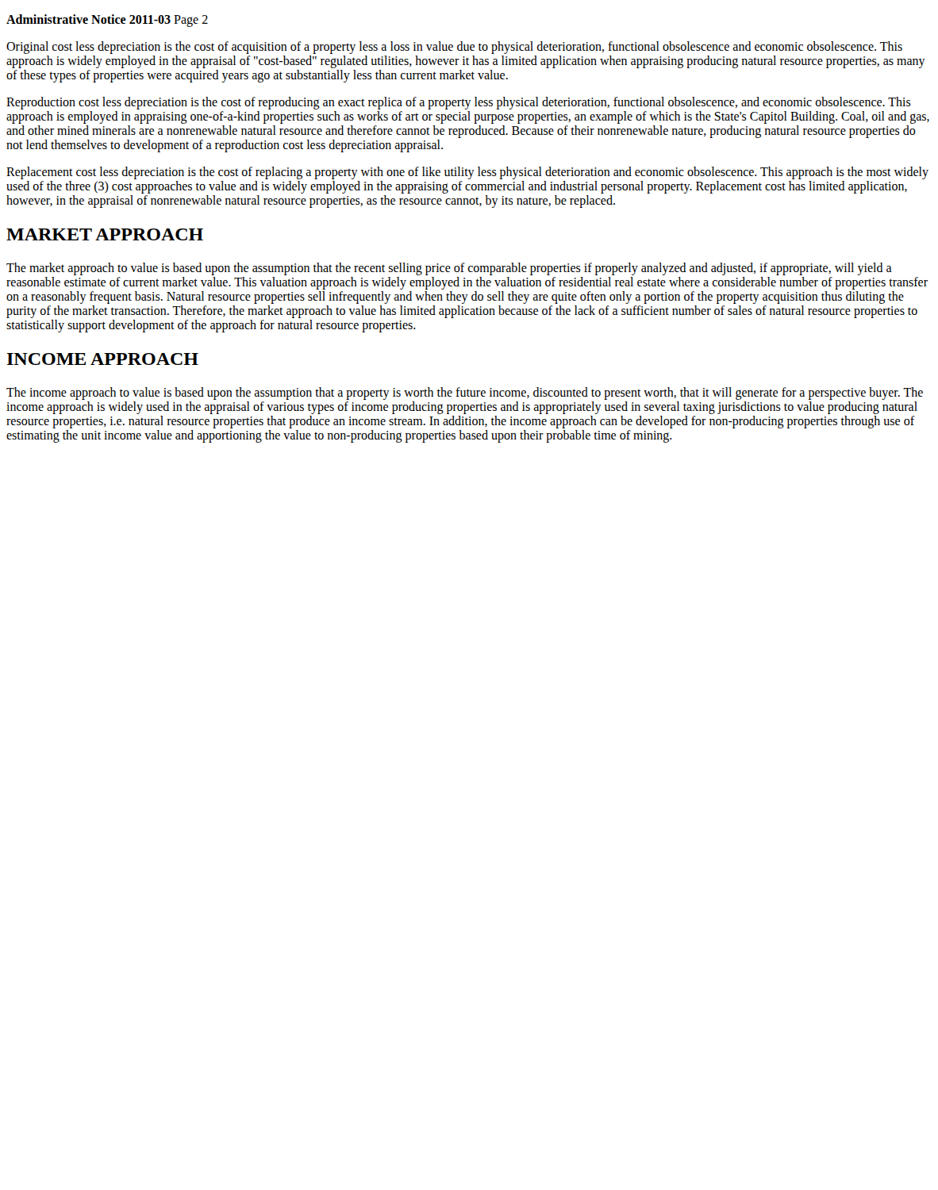Administrative Notice 2011-03 Page 2
Original cost less depreciation is the cost of acquisition of a property less a loss in value due to physical deterioration, functional obsolescence and economic obsolescence. This approach is widely employed in the appraisal of "cost-based" regulated utilities, however it has a limited application when appraising producing natural resource properties, as many of these types of properties were acquired years ago at substantially less than current market value.
Reproduction cost less depreciation is the cost of reproducing an exact replica of a property less physical deterioration, functional obsolescence, and economic obsolescence. This approach is employed in appraising one-of-a-kind properties such as works of art or special purpose properties, an example of which is the State's Capitol Building. Coal, oil and gas, and other mined minerals are a nonrenewable natural resource and therefore cannot be reproduced. Because of their nonrenewable nature, producing natural resource properties do not lend themselves to development of a reproduction cost less depreciation appraisal.
Replacement cost less depreciation is the cost of replacing a property with one of like utility less physical deterioration and economic obsolescence. This approach is the most widely used of the three (3) cost approaches to value and is widely employed in the appraising of commercial and industrial personal property. Replacement cost has limited application, however, in the appraisal of nonrenewable natural resource properties, as the resource cannot, by its nature, be replaced.
MARKET APPROACH
The market approach to value is based upon the assumption that the recent selling price of comparable properties if properly analyzed and adjusted, if appropriate, will yield a reasonable estimate of current market value. This valuation approach is widely employed in the valuation of residential real estate where a considerable number of properties transfer on a reasonably frequent basis. Natural resource properties sell infrequently and when they do sell they are quite often only a portion of the property acquisition thus diluting the purity of the market transaction. Therefore, the market approach to value has limited application because of the lack of a sufficient number of sales of natural resource properties to statistically support development of the approach for natural resource properties.
INCOME APPROACH
The income approach to value is based upon the assumption that a property is worth the future income, discounted to present worth, that it will generate for a perspective buyer. The income approach is widely used in the appraisal of various types of income producing properties and is appropriately used in several taxing jurisdictions to value producing natural resource properties, i.e. natural resource properties that produce an income stream. In addition, the income approach can be developed for non-producing properties through use of estimating the unit income value and apportioning the value to non-producing properties based upon their probable time of mining.